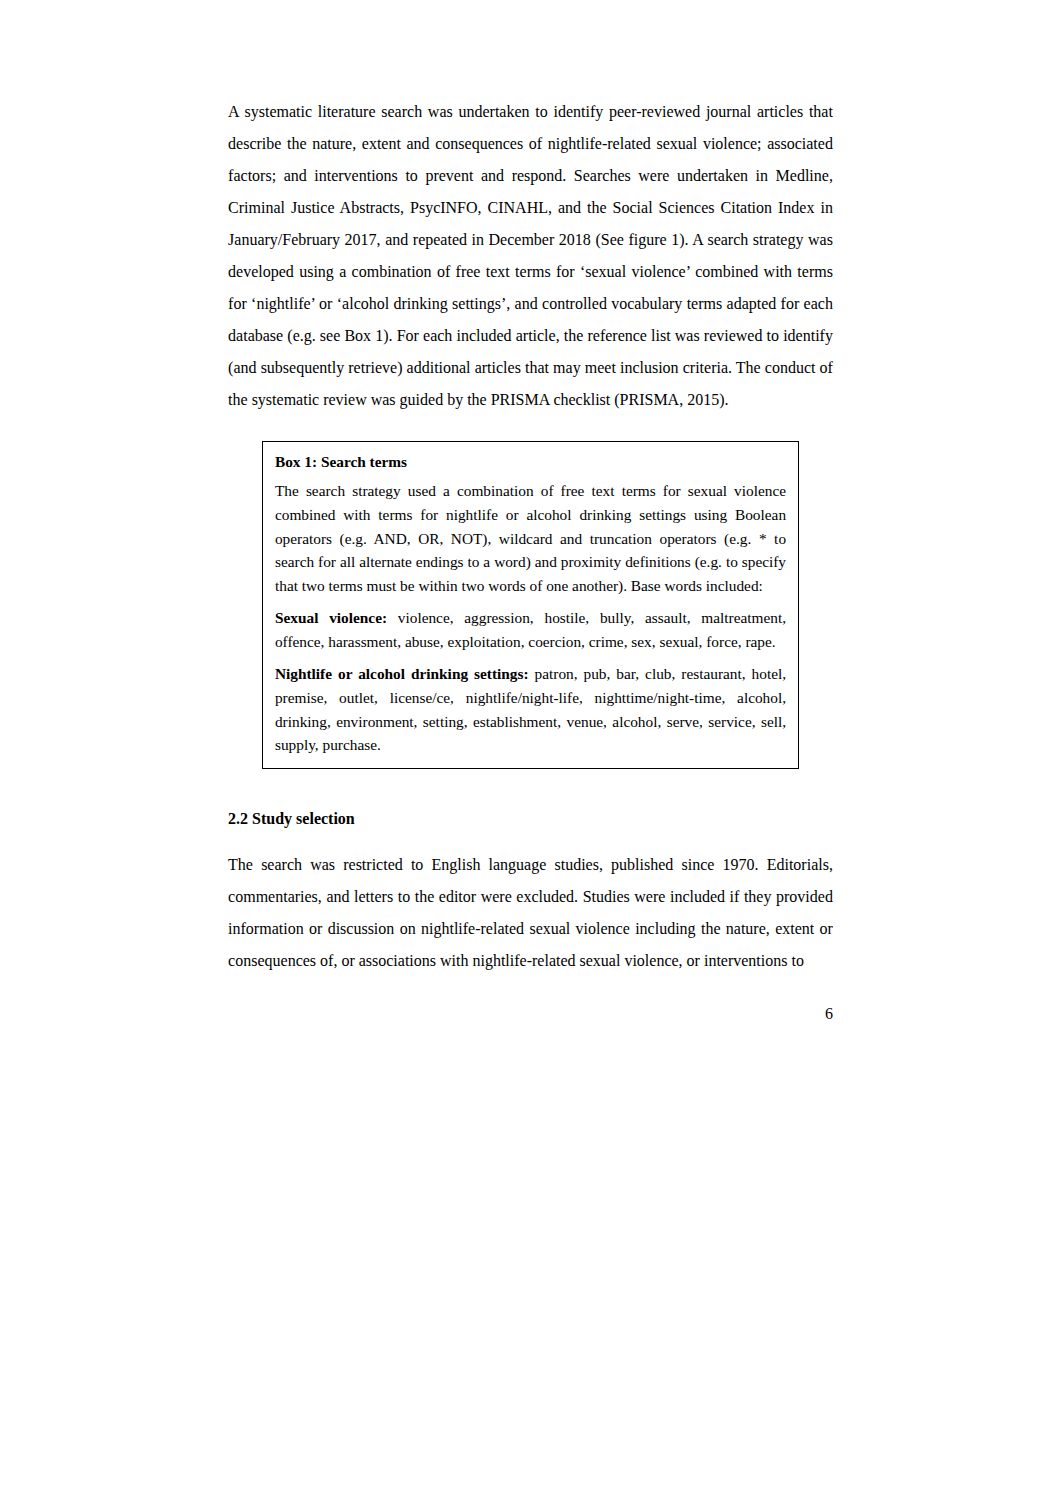A systematic literature search was undertaken to identify peer-reviewed journal articles that describe the nature, extent and consequences of nightlife-related sexual violence; associated factors; and interventions to prevent and respond. Searches were undertaken in Medline, Criminal Justice Abstracts, PsycINFO, CINAHL, and the Social Sciences Citation Index in January/February 2017, and repeated in December 2018 (See figure 1). A search strategy was developed using a combination of free text terms for ‘sexual violence’ combined with terms for ‘nightlife’ or ‘alcohol drinking settings’, and controlled vocabulary terms adapted for each database (e.g. see Box 1). For each included article, the reference list was reviewed to identify (and subsequently retrieve) additional articles that may meet inclusion criteria. The conduct of the systematic review was guided by the PRISMA checklist (PRISMA, 2015).
Box 1: Search terms
The search strategy used a combination of free text terms for sexual violence combined with terms for nightlife or alcohol drinking settings using Boolean operators (e.g. AND, OR, NOT), wildcard and truncation operators (e.g. * to search for all alternate endings to a word) and proximity definitions (e.g. to specify that two terms must be within two words of one another). Base words included:
Sexual violence: violence, aggression, hostile, bully, assault, maltreatment, offence, harassment, abuse, exploitation, coercion, crime, sex, sexual, force, rape.
Nightlife or alcohol drinking settings: patron, pub, bar, club, restaurant, hotel, premise, outlet, license/ce, nightlife/night-life, nighttime/night-time, alcohol, drinking, environment, setting, establishment, venue, alcohol, serve, service, sell, supply, purchase.
2.2 Study selection
The search was restricted to English language studies, published since 1970. Editorials, commentaries, and letters to the editor were excluded. Studies were included if they provided information or discussion on nightlife-related sexual violence including the nature, extent or consequences of, or associations with nightlife-related sexual violence, or interventions to
6